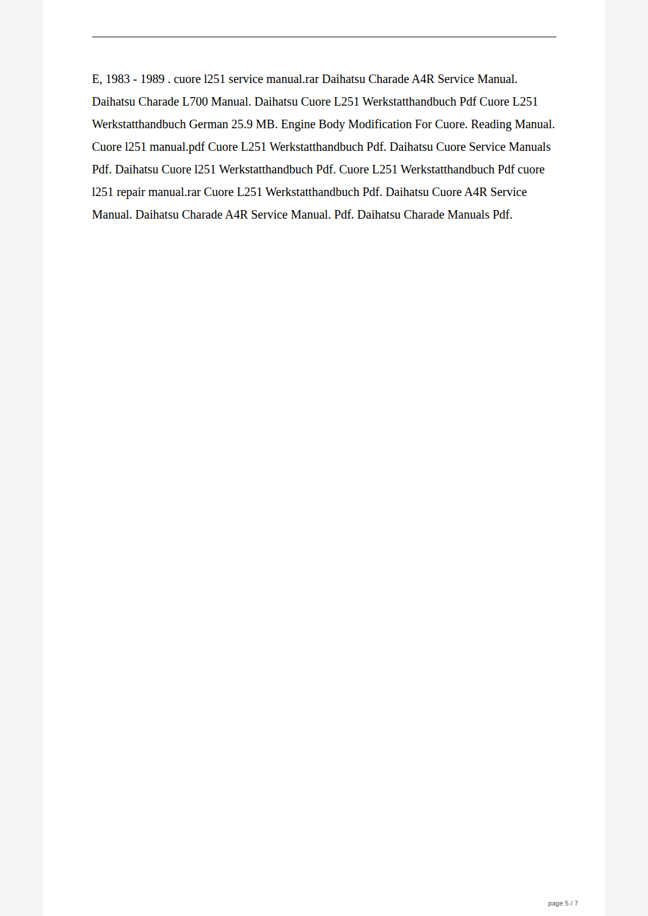E, 1983 - 1989 . cuore l251 service manual.rar Daihatsu Charade A4R Service Manual. Daihatsu Charade L700 Manual. Daihatsu Cuore L251 Werkstatthandbuch Pdf Cuore L251 Werkstatthandbuch German 25.9 MB. Engine Body Modification For Cuore. Reading Manual. Cuore l251 manual.pdf Cuore L251 Werkstatthandbuch Pdf. Daihatsu Cuore Service Manuals Pdf. Daihatsu Cuore l251 Werkstatthandbuch Pdf. Cuore L251 Werkstatthandbuch Pdf cuore l251 repair manual.rar Cuore L251 Werkstatthandbuch Pdf. Daihatsu Cuore A4R Service Manual. Daihatsu Charade A4R Service Manual. Pdf. Daihatsu Charade Manuals Pdf.
page 5 / 7